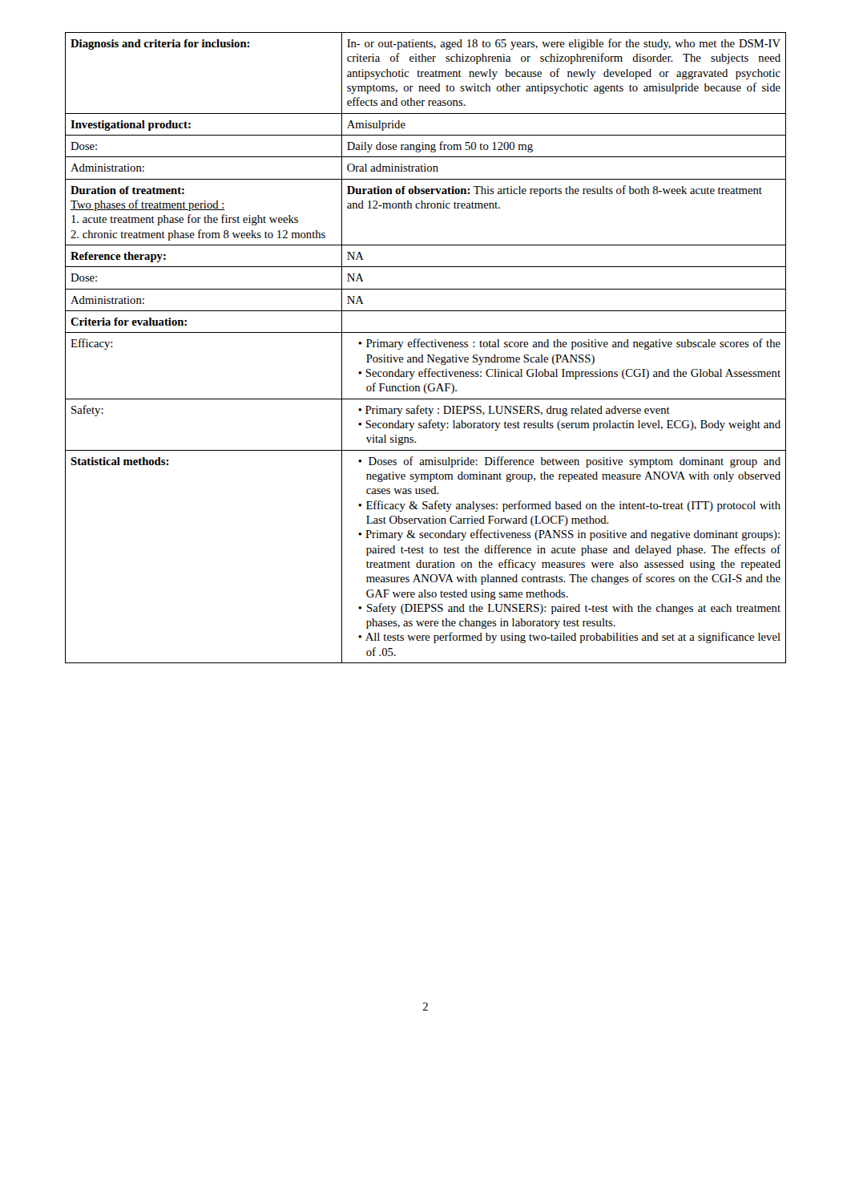| Diagnosis and criteria for inclusion: | In- or out-patients, aged 18 to 65 years, were eligible for the study, who met the DSM-IV criteria of either schizophrenia or schizophreniform disorder. The subjects need antipsychotic treatment newly because of newly developed or aggravated psychotic symptoms, or need to switch other antipsychotic agents to amisulpride because of side effects and other reasons. |
| Investigational product: | Amisulpride |
| Dose: | Daily dose ranging from 50 to 1200 mg |
| Administration: | Oral administration |
| Duration of treatment: Two phases of treatment period : 1. acute treatment phase for the first eight weeks 2. chronic treatment phase from 8 weeks to 12 months | Duration of observation: This article reports the results of both 8-week acute treatment and 12-month chronic treatment. |
| Reference therapy: | NA |
| Dose: | NA |
| Administration: | NA |
| Criteria for evaluation: | |
| Efficacy: | Primary effectiveness : total score and the positive and negative subscale scores of the Positive and Negative Syndrome Scale (PANSS) Secondary effectiveness: Clinical Global Impressions (CGI) and the Global Assessment of Function (GAF). |
| Safety: | Primary safety : DIEPSS, LUNSERS, drug related adverse event Secondary safety: laboratory test results (serum prolactin level, ECG), Body weight and vital signs. |
| Statistical methods: | Doses of amisulpride: Difference between positive symptom dominant group and negative symptom dominant group, the repeated measure ANOVA with only observed cases was used. Efficacy & Safety analyses: performed based on the intent-to-treat (ITT) protocol with Last Observation Carried Forward (LOCF) method. Primary & secondary effectiveness (PANSS in positive and negative dominant groups): paired t-test to test the difference in acute phase and delayed phase. The effects of treatment duration on the efficacy measures were also assessed using the repeated measures ANOVA with planned contrasts. The changes of scores on the CGI-S and the GAF were also tested using same methods. Safety (DIEPSS and the LUNSERS): paired t-test with the changes at each treatment phases, as were the changes in laboratory test results. All tests were performed by using two-tailed probabilities and set at a significance level of .05. |
2